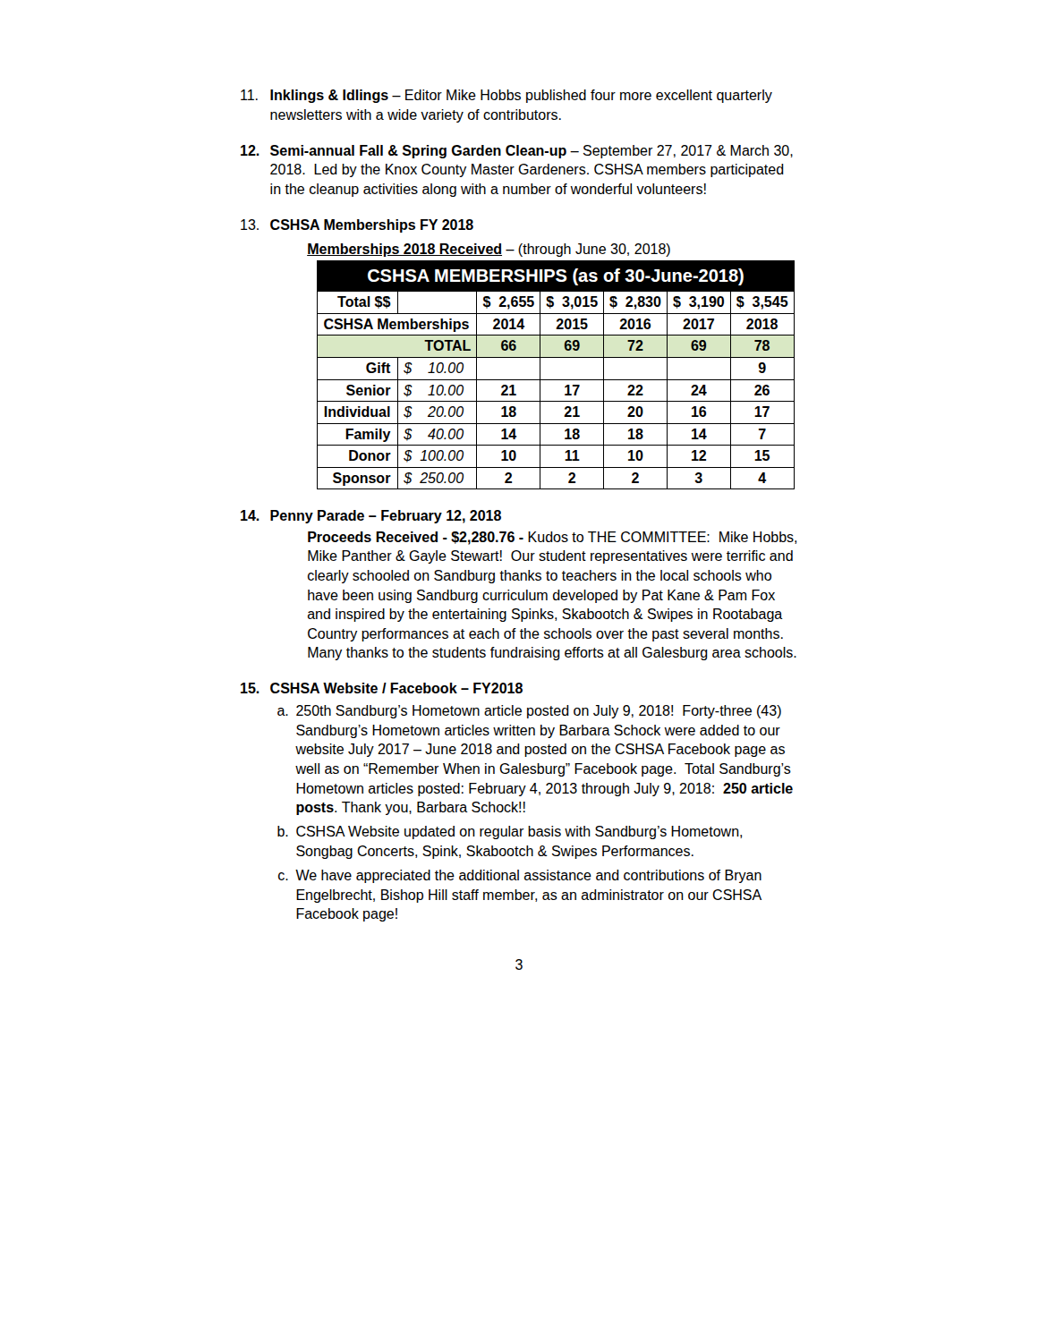11. Inklings & Idlings – Editor Mike Hobbs published four more excellent quarterly newsletters with a wide variety of contributors.
12. Semi-annual Fall & Spring Garden Clean-up – September 27, 2017 & March 30, 2018. Led by the Knox County Master Gardeners. CSHSA members participated in the cleanup activities along with a number of wonderful volunteers!
13. CSHSA Memberships FY 2018
Memberships 2018 Received – (through June 30, 2018)
| CSHSA MEMBERSHIPS (as of 30-June-2018) |
| Total $$ | | $ 2,655 | $ 3,015 | $ 2,830 | $ 3,190 | $ 3,545 |
| CSHSA Memberships | 2014 | 2015 | 2016 | 2017 | 2018 |
| TOTAL | 66 | 69 | 72 | 69 | 78 |
| Gift | $ 10.00 | | | | | 9 |
| Senior | $ 10.00 | 21 | 17 | 22 | 24 | 26 |
| Individual | $ 20.00 | 18 | 21 | 20 | 16 | 17 |
| Family | $ 40.00 | 14 | 18 | 18 | 14 | 7 |
| Donor | $ 100.00 | 10 | 11 | 10 | 12 | 15 |
| Sponsor | $ 250.00 | 2 | 2 | 2 | 3 | 4 |
14. Penny Parade – February 12, 2018
Proceeds Received - $2,280.76 - Kudos to THE COMMITTEE: Mike Hobbs, Mike Panther & Gayle Stewart! Our student representatives were terrific and clearly schooled on Sandburg thanks to teachers in the local schools who have been using Sandburg curriculum developed by Pat Kane & Pam Fox and inspired by the entertaining Spinks, Skabootch & Swipes in Rootabaga Country performances at each of the schools over the past several months. Many thanks to the students fundraising efforts at all Galesburg area schools.
15. CSHSA Website / Facebook – FY2018
250th Sandburg’s Hometown article posted on July 9, 2018! Forty-three (43) Sandburg’s Hometown articles written by Barbara Schock were added to our website July 2017 – June 2018 and posted on the CSHSA Facebook page as well as on “Remember When in Galesburg” Facebook page. Total Sandburg’s Hometown articles posted: February 4, 2013 through July 9, 2018: 250 article posts. Thank you, Barbara Schock!!
CSHSA Website updated on regular basis with Sandburg’s Hometown, Songbag Concerts, Spink, Skabootch & Swipes Performances.
We have appreciated the additional assistance and contributions of Bryan Engelbrecht, Bishop Hill staff member, as an administrator on our CSHSA Facebook page!
3